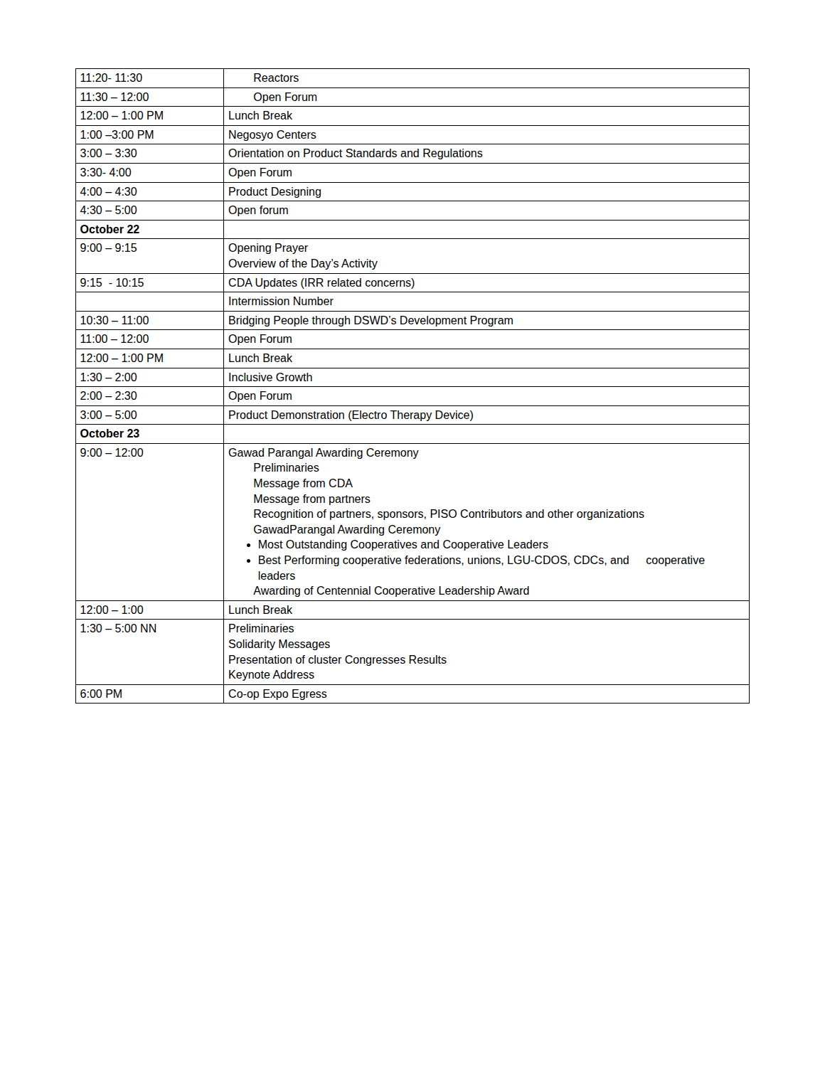| 11:20- 11:30 | Reactors |
| 11:30 – 12:00 | Open Forum |
| 12:00 – 1:00 PM | Lunch Break |
| 1:00 –3:00 PM | Negosyo Centers |
| 3:00 – 3:30 | Orientation on Product Standards and Regulations |
| 3:30- 4:00 | Open Forum |
| 4:00 – 4:30 | Product Designing |
| 4:30 – 5:00 | Open forum |
| October 22 | |
| 9:00 – 9:15 | Opening Prayer Overview of the Day’s Activity |
| 9:15 - 10:15 | CDA Updates (IRR related concerns) |
| | Intermission Number |
| 10:30 – 11:00 | Bridging People through DSWD’s Development Program |
| 11:00 – 12:00 | Open Forum |
| 12:00 – 1:00 PM | Lunch Break |
| 1:30 – 2:00 | Inclusive Growth |
| 2:00 – 2:30 | Open Forum |
| 3:00 – 5:00 | Product Demonstration (Electro Therapy Device) |
| October 23 | |
| 9:00 – 12:00 | Gawad Parangal Awarding Ceremony Preliminaries Message from CDA Message from partners Recognition of partners, sponsors, PISO Contributors and other organizations GawadParangal Awarding Ceremony Most Outstanding Cooperatives and Cooperative Leaders Best Performing cooperative federations, unions, LGU-CDOS, CDCs, and cooperative leaders Awarding of Centennial Cooperative Leadership Award |
| 12:00 – 1:00 | Lunch Break |
| 1:30 – 5:00 NN | Preliminaries Solidarity Messages Presentation of cluster Congresses Results Keynote Address |
| 6:00 PM | Co-op Expo Egress |